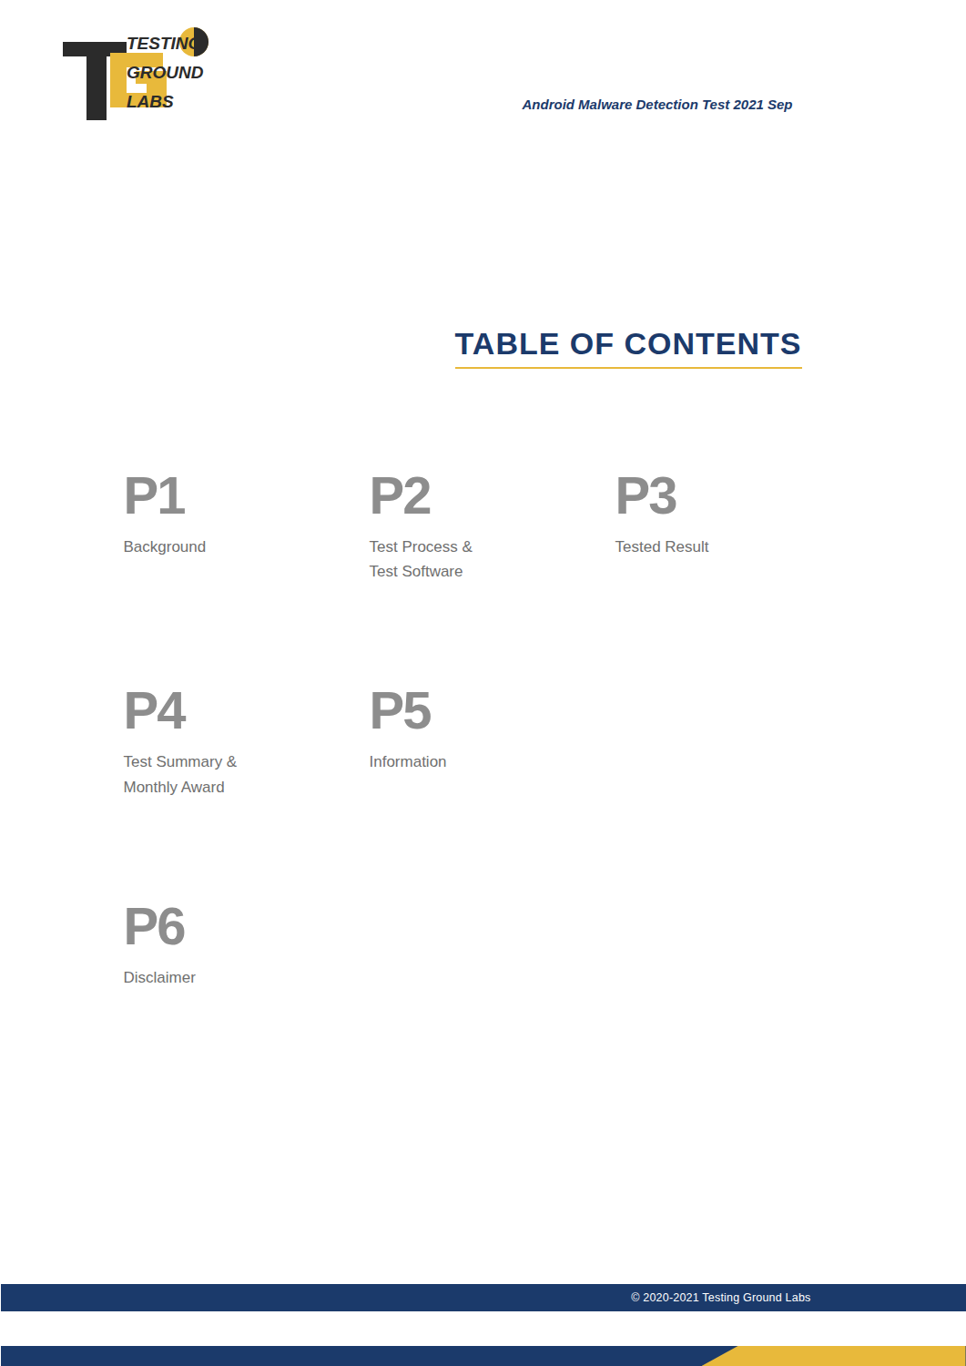TESTING GROUND LABS
Android Malware Detection Test 2021 Sep
TABLE OF CONTENTS
P1
Background
P2
Test Process &
Test Software
P3
Tested Result
P4
Test Summary &
Monthly Award
P5
Information
P6
Disclaimer
© 2020-2021 Testing Ground Labs